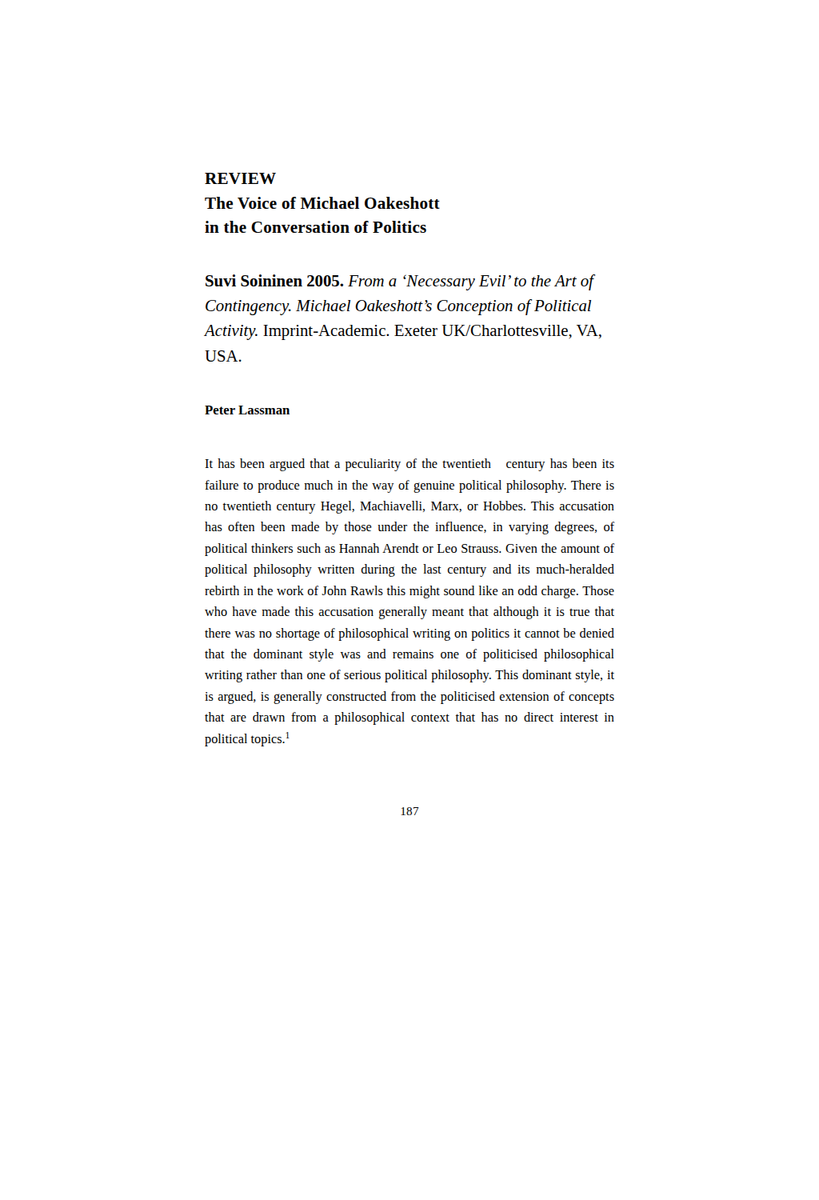REVIEW
The Voice of Michael Oakeshott
in the Conversation of Politics
Suvi Soininen 2005. From a ‘Necessary Evil’ to the Art of Contingency. Michael Oakeshott’s Conception of Political Activity. Imprint-Academic. Exeter UK/Charlottesville, VA, USA.
Peter Lassman
It has been argued that a peculiarity of the twentieth century has been its failure to produce much in the way of genuine political philosophy. There is no twentieth century Hegel, Machiavelli, Marx, or Hobbes. This accusation has often been made by those under the influence, in varying degrees, of political thinkers such as Hannah Arendt or Leo Strauss. Given the amount of political philosophy written during the last century and its much-heralded rebirth in the work of John Rawls this might sound like an odd charge. Those who have made this accusation generally meant that although it is true that there was no shortage of philosophical writing on politics it cannot be denied that the dominant style was and remains one of politicised philosophical writing rather than one of serious political philosophy. This dominant style, it is argued, is generally constructed from the politicised extension of concepts that are drawn from a philosophical context that has no direct interest in political topics.1
187